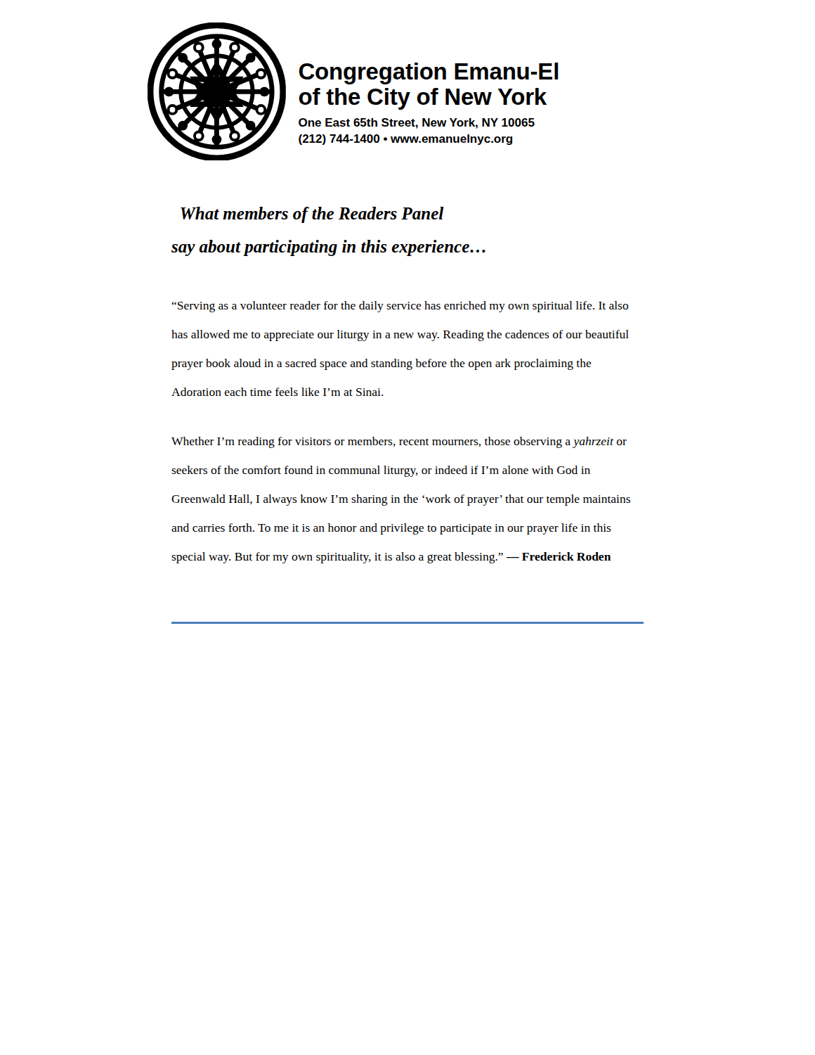Congregation Emanu-El of the City of New York
One East 65th Street, New York, NY 10065 (212) 744-1400 • www.emanuelnyc.org
What members of the Readers Panel say about participating in this experience…
“Serving as a volunteer reader for the daily service has enriched my own spiritual life. It also has allowed me to appreciate our liturgy in a new way. Reading the cadences of our beautiful prayer book aloud in a sacred space and standing before the open ark proclaiming the Adoration each time feels like I’m at Sinai.
Whether I’m reading for visitors or members, recent mourners, those observing a yahrzeit or seekers of the comfort found in communal liturgy, or indeed if I’m alone with God in Greenwald Hall, I always know I’m sharing in the ‘work of prayer’ that our temple maintains and carries forth. To me it is an honor and privilege to participate in our prayer life in this special way. But for my own spirituality, it is also a great blessing.” — Frederick Roden